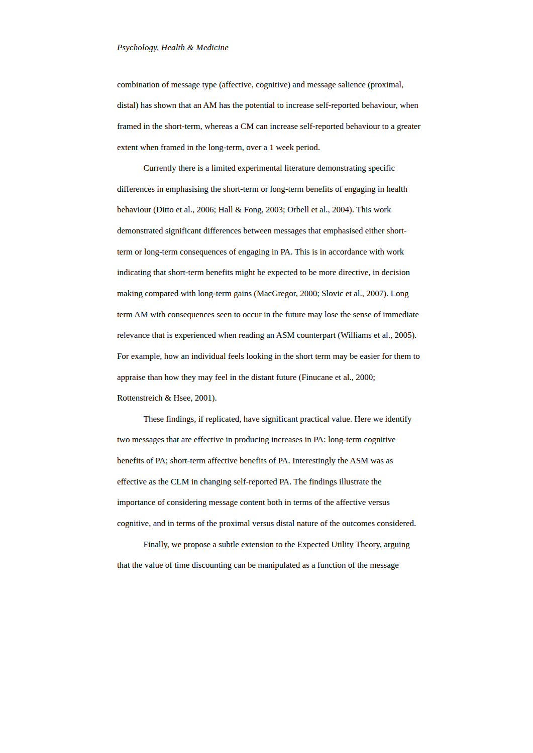Psychology, Health & Medicine
combination of message type (affective, cognitive) and message salience (proximal, distal) has shown that an AM has the potential to increase self-reported behaviour, when framed in the short-term, whereas a CM can increase self-reported behaviour to a greater extent when framed in the long-term, over a 1 week period.
Currently there is a limited experimental literature demonstrating specific differences in emphasising the short-term or long-term benefits of engaging in health behaviour (Ditto et al., 2006; Hall & Fong, 2003; Orbell et al., 2004). This work demonstrated significant differences between messages that emphasised either short-term or long-term consequences of engaging in PA. This is in accordance with work indicating that short-term benefits might be expected to be more directive, in decision making compared with long-term gains (MacGregor, 2000; Slovic et al., 2007). Long term AM with consequences seen to occur in the future may lose the sense of immediate relevance that is experienced when reading an ASM counterpart (Williams et al., 2005). For example, how an individual feels looking in the short term may be easier for them to appraise than how they may feel in the distant future (Finucane et al., 2000; Rottenstreich & Hsee, 2001).
These findings, if replicated, have significant practical value. Here we identify two messages that are effective in producing increases in PA: long-term cognitive benefits of PA; short-term affective benefits of PA. Interestingly the ASM was as effective as the CLM in changing self-reported PA. The findings illustrate the importance of considering message content both in terms of the affective versus cognitive, and in terms of the proximal versus distal nature of the outcomes considered.
Finally, we propose a subtle extension to the Expected Utility Theory, arguing that the value of time discounting can be manipulated as a function of the message